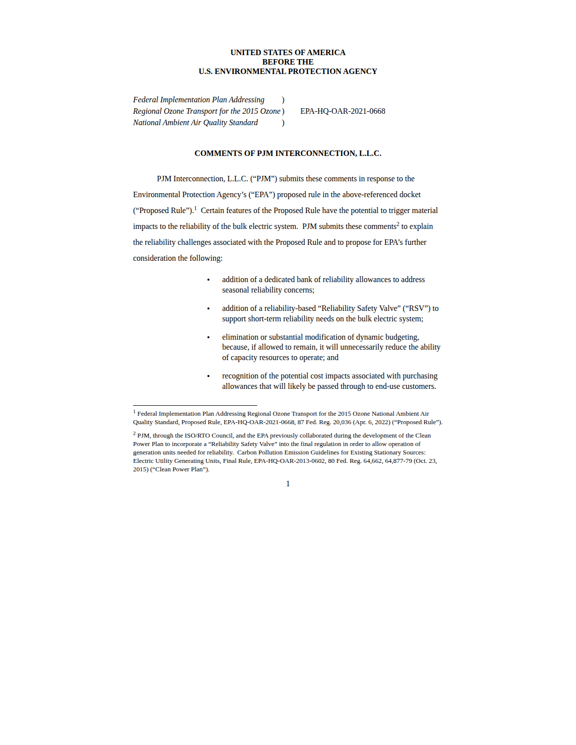UNITED STATES OF AMERICA
BEFORE THE
U.S. ENVIRONMENTAL PROTECTION AGENCY
| Federal Implementation Plan Addressing | ) | |
| Regional Ozone Transport for the 2015 Ozone | ) | EPA-HQ-OAR-2021-0668 |
| National Ambient Air Quality Standard | ) | |
COMMENTS OF PJM INTERCONNECTION, L.L.C.
PJM Interconnection, L.L.C. (“PJM”) submits these comments in response to the Environmental Protection Agency’s (“EPA”) proposed rule in the above-referenced docket (“Proposed Rule”).1 Certain features of the Proposed Rule have the potential to trigger material impacts to the reliability of the bulk electric system. PJM submits these comments2 to explain the reliability challenges associated with the Proposed Rule and to propose for EPA’s further consideration the following:
addition of a dedicated bank of reliability allowances to address seasonal reliability concerns;
addition of a reliability-based “Reliability Safety Valve” (“RSV”) to support short-term reliability needs on the bulk electric system;
elimination or substantial modification of dynamic budgeting, because, if allowed to remain, it will unnecessarily reduce the ability of capacity resources to operate; and
recognition of the potential cost impacts associated with purchasing allowances that will likely be passed through to end-use customers.
1 Federal Implementation Plan Addressing Regional Ozone Transport for the 2015 Ozone National Ambient Air Quality Standard, Proposed Rule, EPA-HQ-OAR-2021-0668, 87 Fed. Reg. 20,036 (Apr. 6, 2022) (“Proposed Rule”).
2 PJM, through the ISO/RTO Council, and the EPA previously collaborated during the development of the Clean Power Plan to incorporate a “Reliability Safety Valve” into the final regulation in order to allow operation of generation units needed for reliability. Carbon Pollution Emission Guidelines for Existing Stationary Sources: Electric Utility Generating Units, Final Rule, EPA-HQ-OAR-2013-0602, 80 Fed. Reg. 64,662, 64,877-79 (Oct. 23, 2015) (“Clean Power Plan”).
1